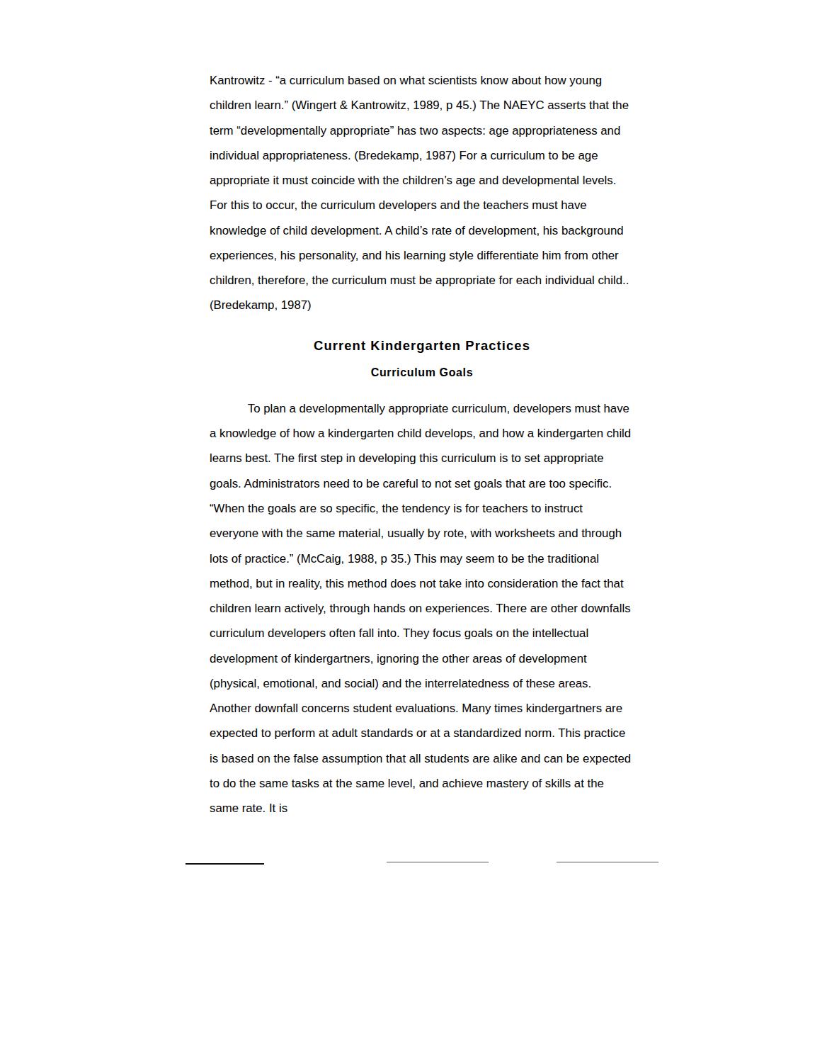Kantrowitz - “a curriculum based on what scientists know about how young children learn.” (Wingert & Kantrowitz, 1989, p 45.) The NAEYC asserts that the term “developmentally appropriate” has two aspects: age appropriateness and individual appropriateness. (Bredekamp, 1987) For a curriculum to be age appropriate it must coincide with the children’s age and developmental levels. For this to occur, the curriculum developers and the teachers must have knowledge of child development. A child’s rate of development, his background experiences, his personality, and his learning style differentiate him from other children, therefore, the curriculum must be appropriate for each individual child.. (Bredekamp, 1987)
Current Kindergarten Practices
Curriculum Goals
To plan a developmentally appropriate curriculum, developers must have a knowledge of how a kindergarten child develops, and how a kindergarten child learns best. The first step in developing this curriculum is to set appropriate goals. Administrators need to be careful to not set goals that are too specific. “When the goals are so specific, the tendency is for teachers to instruct everyone with the same material, usually by rote, with worksheets and through lots of practice.” (McCaig, 1988, p 35.) This may seem to be the traditional method, but in reality, this method does not take into consideration the fact that children learn actively, through hands on experiences. There are other downfalls curriculum developers often fall into. They focus goals on the intellectual development of kindergartners, ignoring the other areas of development (physical, emotional, and social) and the interrelatedness of these areas. Another downfall concerns student evaluations. Many times kindergartners are expected to perform at adult standards or at a standardized norm. This practice is based on the false assumption that all students are alike and can be expected to do the same tasks at the same level, and achieve mastery of skills at the same rate. It is